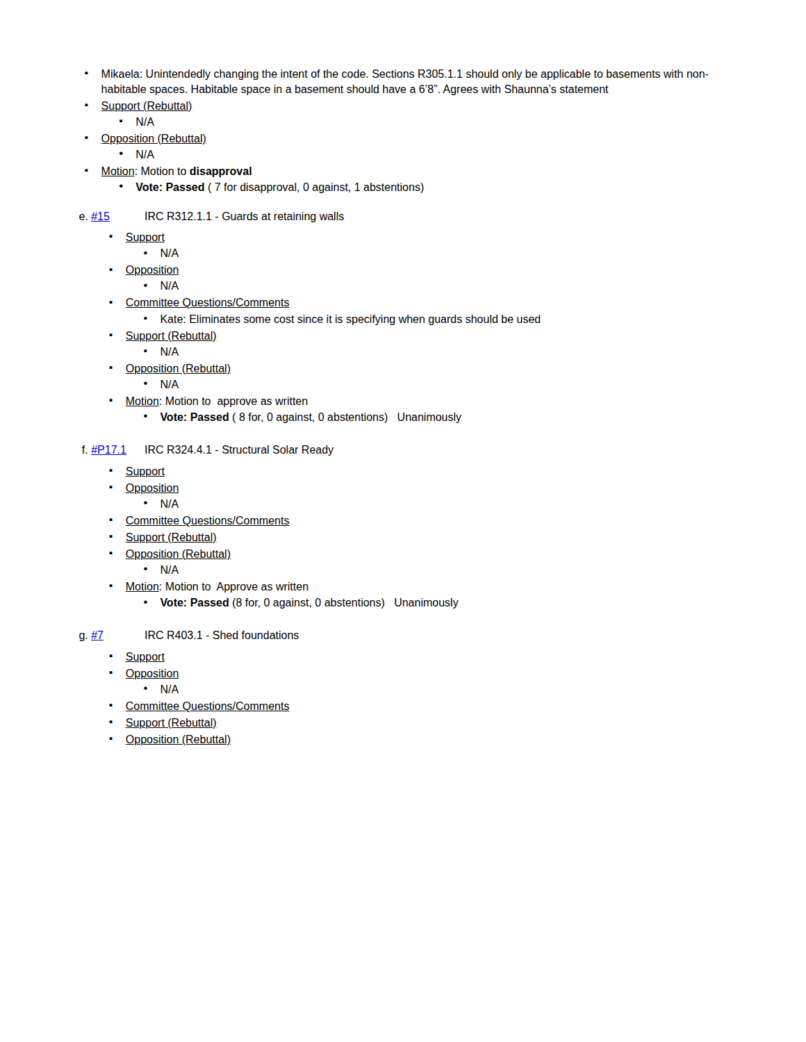Mikaela: Unintendedly changing the intent of the code. Sections R305.1.1 should only be applicable to basements with non-habitable spaces. Habitable space in a basement should have a 6’8”. Agrees with Shaunna’s statement
Support (Rebuttal)
N/A
Opposition (Rebuttal)
N/A
Motion: Motion to disapproval
Vote: Passed ( 7 for disapproval, 0 against, 1 abstentions)
#15 IRC R312.1.1 - Guards at retaining walls
Support
N/A
Opposition
N/A
Committee Questions/Comments
Kate: Eliminates some cost since it is specifying when guards should be used
Support (Rebuttal)
N/A
Opposition (Rebuttal)
N/A
Motion: Motion to approve as written
Vote: Passed ( 8 for, 0 against, 0 abstentions) Unanimously
#P17.1 IRC R324.4.1 - Structural Solar Ready
Support
Opposition
N/A
Committee Questions/Comments
Support (Rebuttal)
Opposition (Rebuttal)
N/A
Motion: Motion to Approve as written
Vote: Passed (8 for, 0 against, 0 abstentions) Unanimously
#7 IRC R403.1 - Shed foundations
Support
Opposition
N/A
Committee Questions/Comments
Support (Rebuttal)
Opposition (Rebuttal)